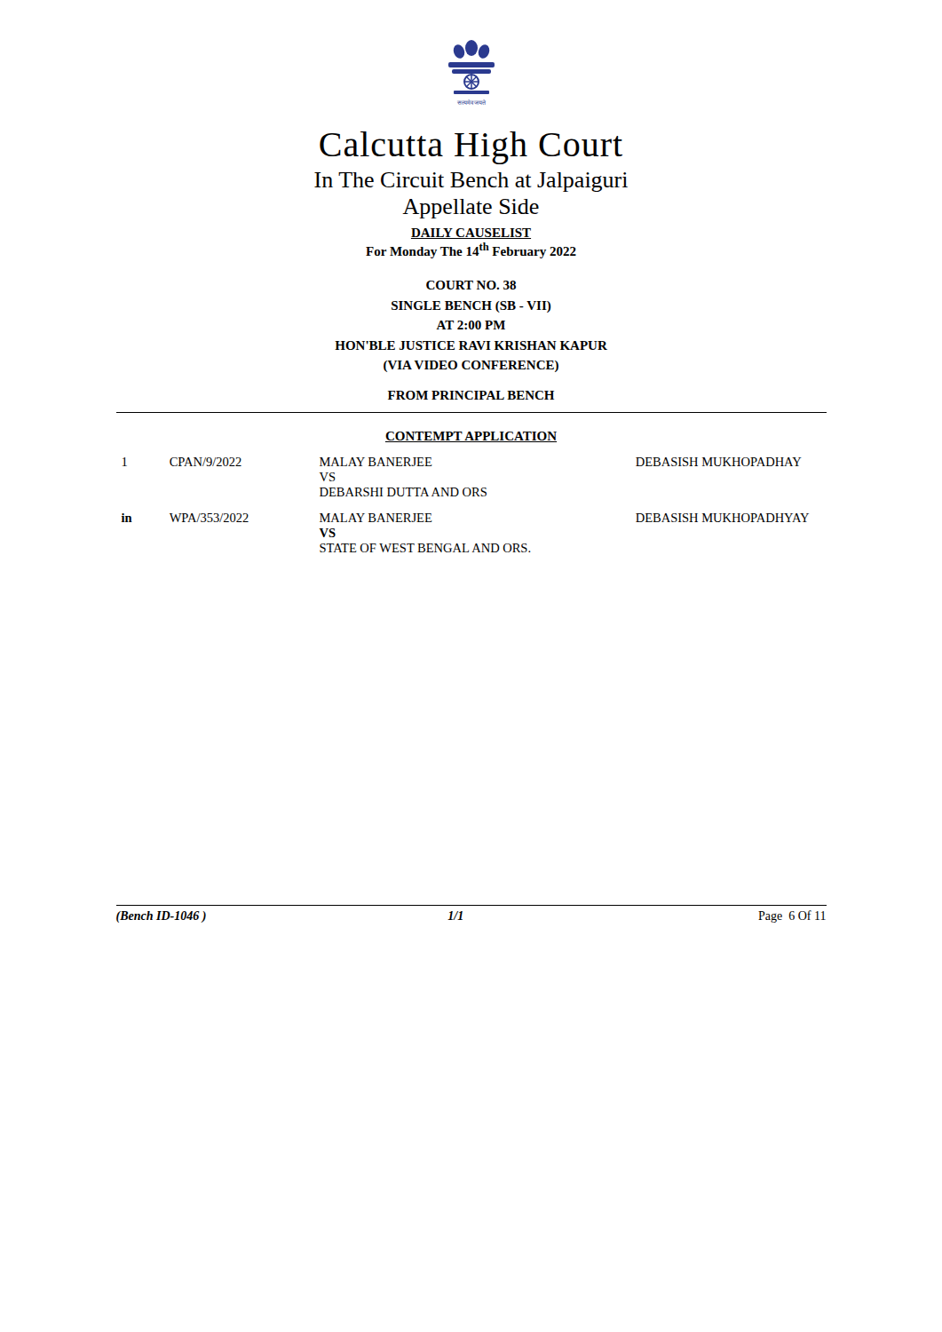सत्यमेव जयते
Calcutta High Court
In The Circuit Bench at Jalpaiguri
Appellate Side
DAILY CAUSELIST
For Monday The 14th February 2022
COURT NO. 38
SINGLE BENCH (SB - VII)
AT 2:00 PM
HON'BLE JUSTICE RAVI KRISHAN KAPUR
(VIA VIDEO CONFERENCE)
FROM PRINCIPAL BENCH
CONTEMPT APPLICATION
| 1 | CPAN/9/2022 | MALAY BANERJEE VS DEBARSHI DUTTA AND ORS | DEBASISH MUKHOPADHAY |
| in | WPA/353/2022 | MALAY BANERJEE VS STATE OF WEST BENGAL AND ORS. | DEBASISH MUKHOPADHYAY |
(Bench ID-1046 ) 1/1 Page 6 Of 11